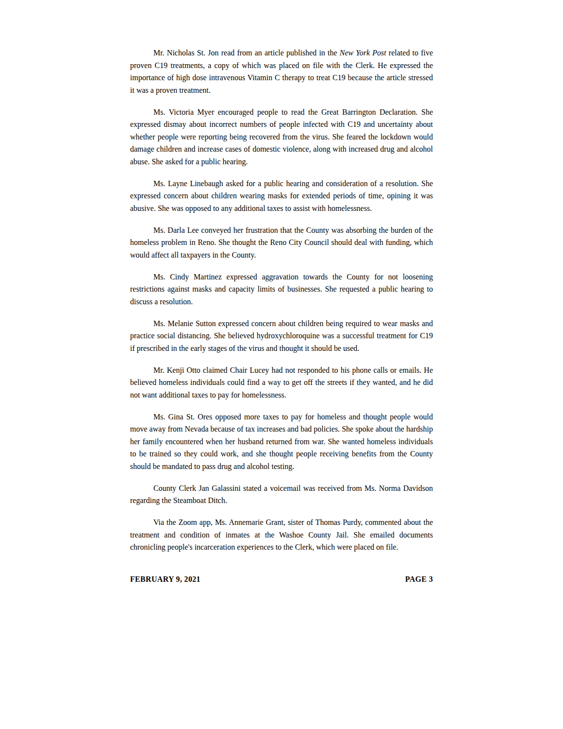Mr. Nicholas St. Jon read from an article published in the New York Post related to five proven C19 treatments, a copy of which was placed on file with the Clerk. He expressed the importance of high dose intravenous Vitamin C therapy to treat C19 because the article stressed it was a proven treatment.
Ms. Victoria Myer encouraged people to read the Great Barrington Declaration. She expressed dismay about incorrect numbers of people infected with C19 and uncertainty about whether people were reporting being recovered from the virus. She feared the lockdown would damage children and increase cases of domestic violence, along with increased drug and alcohol abuse. She asked for a public hearing.
Ms. Layne Linebaugh asked for a public hearing and consideration of a resolution. She expressed concern about children wearing masks for extended periods of time, opining it was abusive. She was opposed to any additional taxes to assist with homelessness.
Ms. Darla Lee conveyed her frustration that the County was absorbing the burden of the homeless problem in Reno. She thought the Reno City Council should deal with funding, which would affect all taxpayers in the County.
Ms. Cindy Martinez expressed aggravation towards the County for not loosening restrictions against masks and capacity limits of businesses. She requested a public hearing to discuss a resolution.
Ms. Melanie Sutton expressed concern about children being required to wear masks and practice social distancing. She believed hydroxychloroquine was a successful treatment for C19 if prescribed in the early stages of the virus and thought it should be used.
Mr. Kenji Otto claimed Chair Lucey had not responded to his phone calls or emails. He believed homeless individuals could find a way to get off the streets if they wanted, and he did not want additional taxes to pay for homelessness.
Ms. Gina St. Ores opposed more taxes to pay for homeless and thought people would move away from Nevada because of tax increases and bad policies. She spoke about the hardship her family encountered when her husband returned from war. She wanted homeless individuals to be trained so they could work, and she thought people receiving benefits from the County should be mandated to pass drug and alcohol testing.
County Clerk Jan Galassini stated a voicemail was received from Ms. Norma Davidson regarding the Steamboat Ditch.
Via the Zoom app, Ms. Annemarie Grant, sister of Thomas Purdy, commented about the treatment and condition of inmates at the Washoe County Jail. She emailed documents chronicling people's incarceration experiences to the Clerk, which were placed on file.
FEBRUARY 9, 2021 PAGE 3